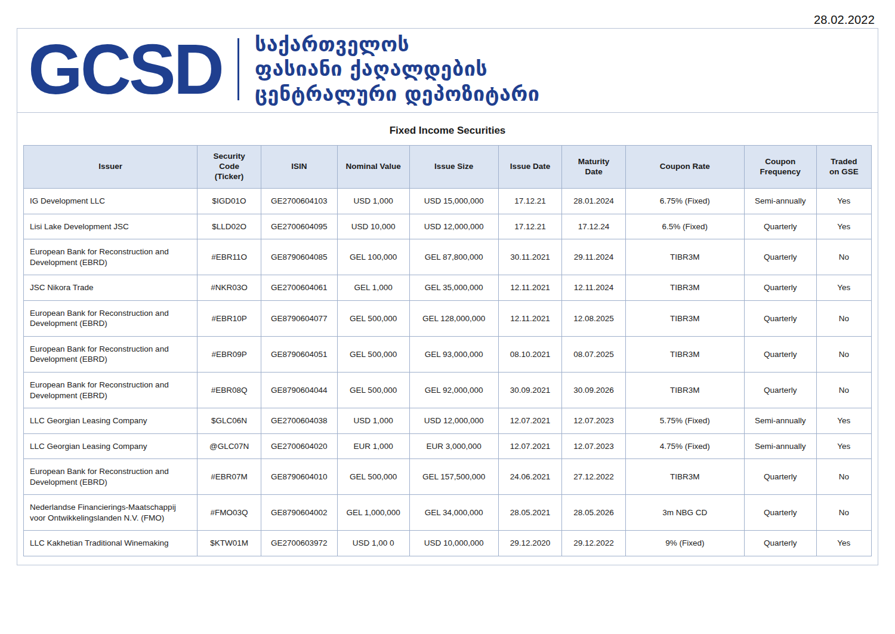28.02.2022
GCSD
საქართველოს
ფასიანი ქაღალდების
ცენტრალური დეპოზიტარი
Fixed Income Securities
| Issuer | Security Code (Ticker) | ISIN | Nominal Value | Issue Size | Issue Date | Maturity Date | Coupon Rate | Coupon Frequency | Traded on GSE |
| --- | --- | --- | --- | --- | --- | --- | --- | --- | --- |
| IG Development LLC | $IGD01O | GE2700604103 | USD 1,000 | USD 15,000,000 | 17.12.21 | 28.01.2024 | 6.75% (Fixed) | Semi-annually | Yes |
| Lisi Lake Development JSC | $LLD02O | GE2700604095 | USD 10,000 | USD 12,000,000 | 17.12.21 | 17.12.24 | 6.5% (Fixed) | Quarterly | Yes |
| European Bank for Reconstruction and Development (EBRD) | #EBR11O | GE8790604085 | GEL 100,000 | GEL 87,800,000 | 30.11.2021 | 29.11.2024 | TIBR3M | Quarterly | No |
| JSC Nikora Trade | #NKR03O | GE2700604061 | GEL 1,000 | GEL 35,000,000 | 12.11.2021 | 12.11.2024 | TIBR3M | Quarterly | Yes |
| European Bank for Reconstruction and Development (EBRD) | #EBR10P | GE8790604077 | GEL 500,000 | GEL 128,000,000 | 12.11.2021 | 12.08.2025 | TIBR3M | Quarterly | No |
| European Bank for Reconstruction and Development (EBRD) | #EBR09P | GE8790604051 | GEL 500,000 | GEL 93,000,000 | 08.10.2021 | 08.07.2025 | TIBR3M | Quarterly | No |
| European Bank for Reconstruction and Development (EBRD) | #EBR08Q | GE8790604044 | GEL 500,000 | GEL 92,000,000 | 30.09.2021 | 30.09.2026 | TIBR3M | Quarterly | No |
| LLC Georgian Leasing Company | $GLC06N | GE2700604038 | USD 1,000 | USD 12,000,000 | 12.07.2021 | 12.07.2023 | 5.75% (Fixed) | Semi-annually | Yes |
| LLC Georgian Leasing Company | @GLC07N | GE2700604020 | EUR 1,000 | EUR 3,000,000 | 12.07.2021 | 12.07.2023 | 4.75% (Fixed) | Semi-annually | Yes |
| European Bank for Reconstruction and Development (EBRD) | #EBR07M | GE8790604010 | GEL 500,000 | GEL 157,500,000 | 24.06.2021 | 27.12.2022 | TIBR3M | Quarterly | No |
| Nederlandse Financierings-Maatschappij voor Ontwikkelingslanden N.V. (FMO) | #FMO03Q | GE8790604002 | GEL 1,000,000 | GEL 34,000,000 | 28.05.2021 | 28.05.2026 | 3m NBG CD | Quarterly | No |
| LLC Kakhetian Traditional Winemaking | $KTW01M | GE2700603972 | USD 1,00 0 | USD 10,000,000 | 29.12.2020 | 29.12.2022 | 9% (Fixed) | Quarterly | Yes |